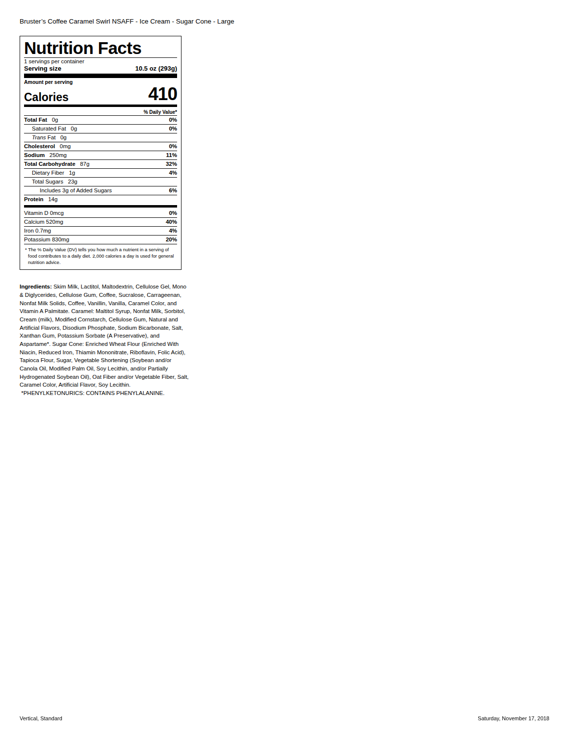Bruster’s Coffee Caramel Swirl NSAFF - Ice Cream - Sugar Cone - Large
Nutrition Facts
1 servings per container
Serving size 10.5 oz (293g)
Amount per serving
Calories 410
% Daily Value*
| Total Fat 0g | 0% |
| Saturated Fat 0g | 0% |
| Trans Fat 0g | |
| Cholesterol 0mg | 0% |
| Sodium 250mg | 11% |
| Total Carbohydrate 87g | 32% |
| Dietary Fiber 1g | 4% |
| Total Sugars 23g | |
| Includes 3g of Added Sugars | 6% |
| Protein 14g | |
| Vitamin D 0mcg | 0% |
| Calcium 520mg | 40% |
| Iron 0.7mg | 4% |
| Potassium 830mg | 20% |
* The % Daily Value (DV) tells you how much a nutrient in a serving of food contributes to a daily diet. 2,000 calories a day is used for general nutrition advice.
Ingredients: Skim Milk, Lactitol, Maltodextrin, Cellulose Gel, Mono & Diglycerides, Cellulose Gum, Coffee, Sucralose, Carrageenan, Nonfat Milk Solids, Coffee, Vanillin, Vanilla, Caramel Color, and Vitamin A Palmitate. Caramel: Maltitol Syrup, Nonfat Milk, Sorbitol, Cream (milk), Modified Cornstarch, Cellulose Gum, Natural and Artificial Flavors, Disodium Phosphate, Sodium Bicarbonate, Salt, Xanthan Gum, Potassium Sorbate (A Preservative), and Aspartame*. Sugar Cone: Enriched Wheat Flour (Enriched With Niacin, Reduced Iron, Thiamin Mononitrate, Riboflavin, Folic Acid), Tapioca Flour, Sugar, Vegetable Shortening (Soybean and/or Canola Oil, Modified Palm Oil, Soy Lecithin, and/or Partially Hydrogenated Soybean Oil), Oat Fiber and/or Vegetable Fiber, Salt, Caramel Color, Artificial Flavor, Soy Lecithin.
*PHENYLKETONURICS: CONTAINS PHENYLALANINE.
Vertical, Standard Saturday, November 17, 2018